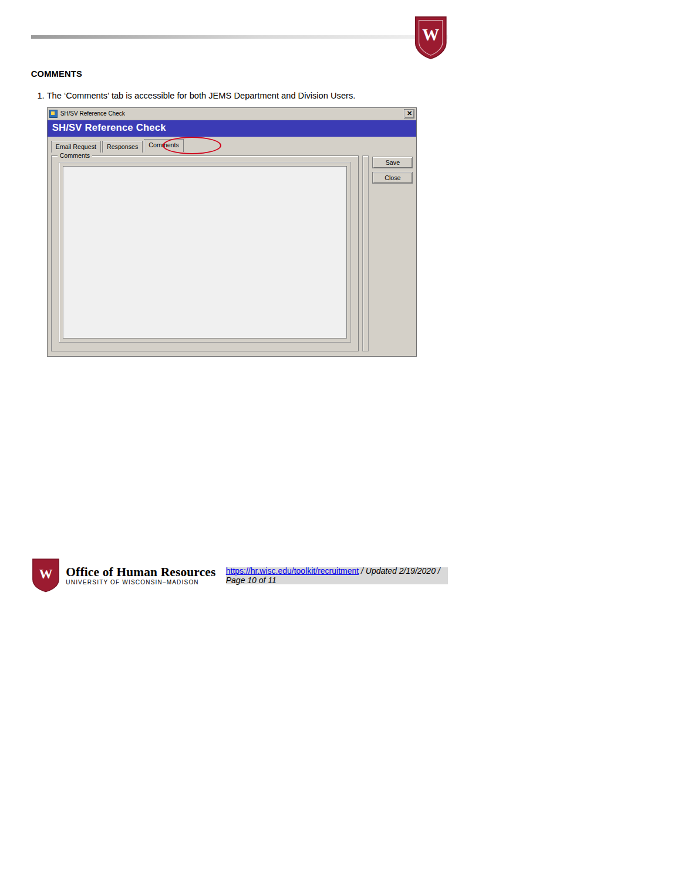W
COMMENTS
The ‘Comments’ tab is accessible for both JEMS Department and Division Users.
SH/SV Reference Check
✕
SH/SV Reference Check
Email Request
Responses
Comments
Comments
Save
Close
W
Office of Human Resources
UNIVERSITY OF WISCONSIN–MADISON
https://hr.wisc.edu/toolkit/recruitment / Updated 2/19/2020 / Page 10 of 11